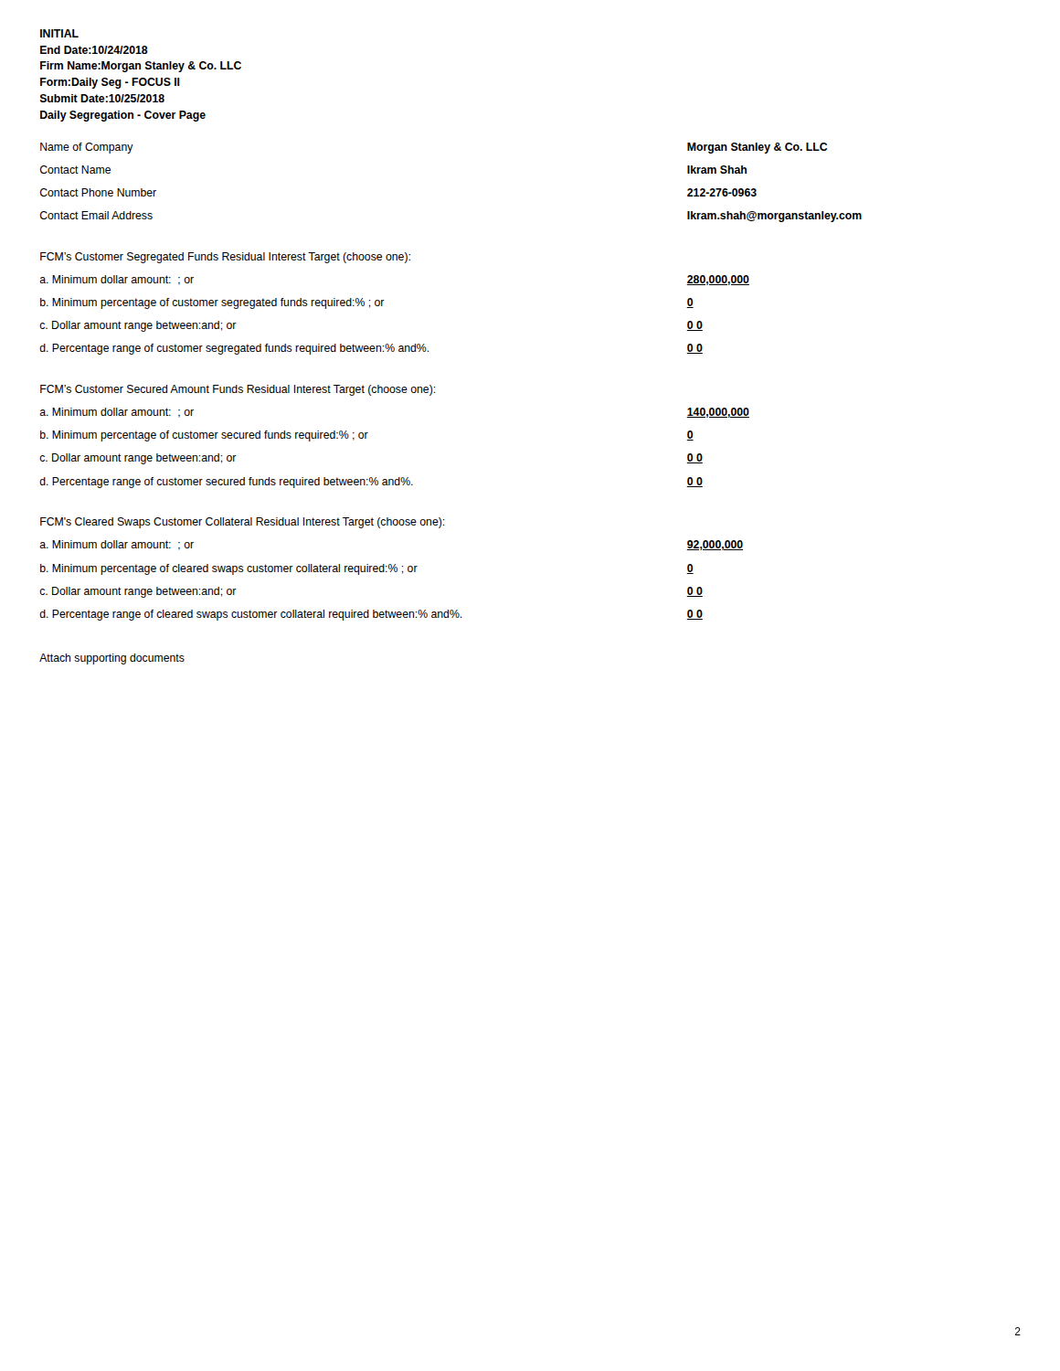INITIAL
End Date:10/24/2018
Firm Name:Morgan Stanley & Co. LLC
Form:Daily Seg - FOCUS II
Submit Date:10/25/2018
Daily Segregation - Cover Page
| Name of Company | Morgan Stanley & Co. LLC |
| Contact Name | Ikram Shah |
| Contact Phone Number | 212-276-0963 |
| Contact Email Address | Ikram.shah@morganstanley.com |
| FCM’s Customer Segregated Funds Residual Interest Target (choose one): |
| a. Minimum dollar amount: ; or | 280,000,000 |
| b. Minimum percentage of customer segregated funds required:% ; or | 0 |
| c. Dollar amount range between:and; or | 0 0 |
| d. Percentage range of customer segregated funds required between:% and%. | 0 0 |
| FCM’s Customer Secured Amount Funds Residual Interest Target (choose one): |
| a. Minimum dollar amount: ; or | 140,000,000 |
| b. Minimum percentage of customer secured funds required:% ; or | 0 |
| c. Dollar amount range between:and; or | 0 0 |
| d. Percentage range of customer secured funds required between:% and%. | 0 0 |
| FCM's Cleared Swaps Customer Collateral Residual Interest Target (choose one): |
| a. Minimum dollar amount: ; or | 92,000,000 |
| b. Minimum percentage of cleared swaps customer collateral required:% ; or | 0 |
| c. Dollar amount range between:and; or | 0 0 |
| d. Percentage range of cleared swaps customer collateral required between:% and%. | 0 0 |
Attach supporting documents
2